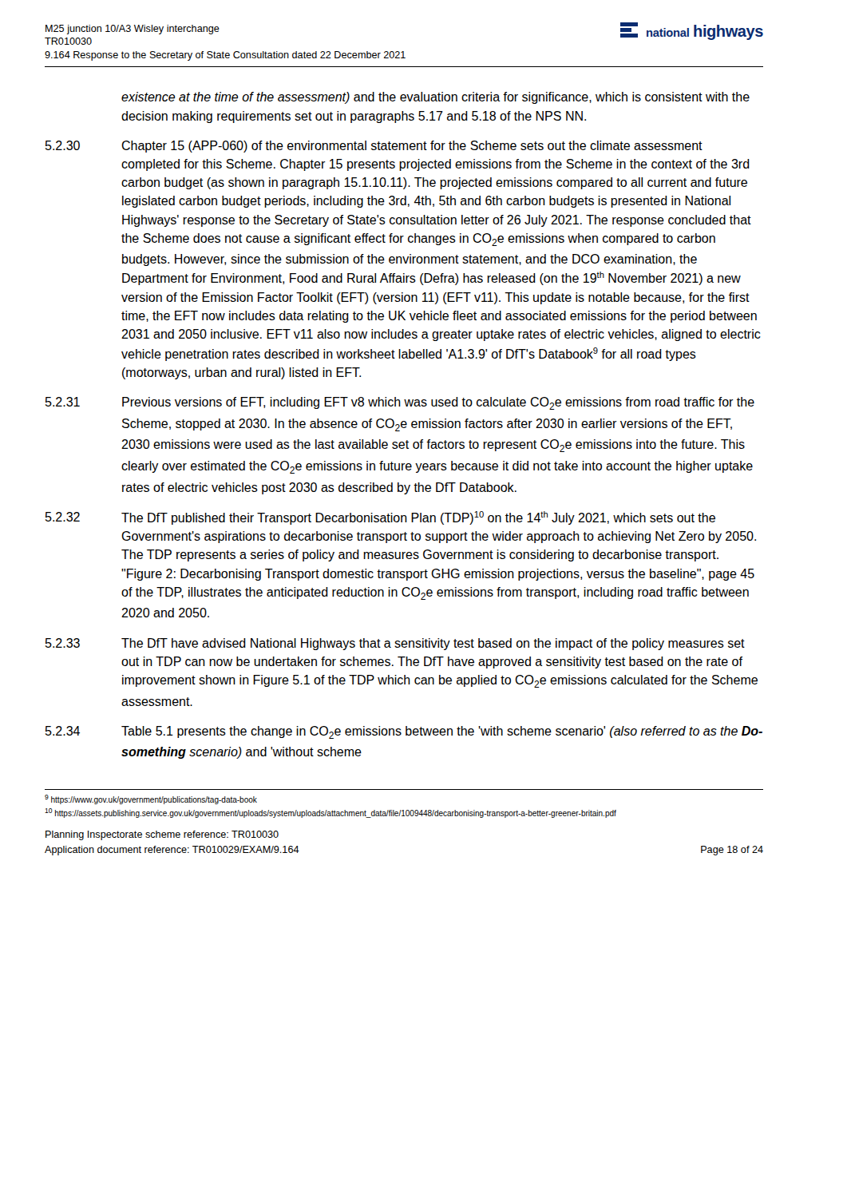M25 junction 10/A3 Wisley interchange
TR010030
9.164 Response to the Secretary of State Consultation dated 22 December 2021
national highways
existence at the time of the assessment) and the evaluation criteria for significance, which is consistent with the decision making requirements set out in paragraphs 5.17 and 5.18 of the NPS NN.
5.2.30 Chapter 15 (APP-060) of the environmental statement for the Scheme sets out the climate assessment completed for this Scheme. Chapter 15 presents projected emissions from the Scheme in the context of the 3rd carbon budget (as shown in paragraph 15.1.10.11). The projected emissions compared to all current and future legislated carbon budget periods, including the 3rd, 4th, 5th and 6th carbon budgets is presented in National Highways' response to the Secretary of State's consultation letter of 26 July 2021. The response concluded that the Scheme does not cause a significant effect for changes in CO2e emissions when compared to carbon budgets. However, since the submission of the environment statement, and the DCO examination, the Department for Environment, Food and Rural Affairs (Defra) has released (on the 19th November 2021) a new version of the Emission Factor Toolkit (EFT) (version 11) (EFT v11). This update is notable because, for the first time, the EFT now includes data relating to the UK vehicle fleet and associated emissions for the period between 2031 and 2050 inclusive. EFT v11 also now includes a greater uptake rates of electric vehicles, aligned to electric vehicle penetration rates described in worksheet labelled 'A1.3.9' of DfT's Databook9 for all road types (motorways, urban and rural) listed in EFT.
5.2.31 Previous versions of EFT, including EFT v8 which was used to calculate CO2e emissions from road traffic for the Scheme, stopped at 2030. In the absence of CO2e emission factors after 2030 in earlier versions of the EFT, 2030 emissions were used as the last available set of factors to represent CO2e emissions into the future. This clearly over estimated the CO2e emissions in future years because it did not take into account the higher uptake rates of electric vehicles post 2030 as described by the DfT Databook.
5.2.32 The DfT published their Transport Decarbonisation Plan (TDP)10 on the 14th July 2021, which sets out the Government's aspirations to decarbonise transport to support the wider approach to achieving Net Zero by 2050. The TDP represents a series of policy and measures Government is considering to decarbonise transport. "Figure 2: Decarbonising Transport domestic transport GHG emission projections, versus the baseline", page 45 of the TDP, illustrates the anticipated reduction in CO2e emissions from transport, including road traffic between 2020 and 2050.
5.2.33 The DfT have advised National Highways that a sensitivity test based on the impact of the policy measures set out in TDP can now be undertaken for schemes. The DfT have approved a sensitivity test based on the rate of improvement shown in Figure 5.1 of the TDP which can be applied to CO2e emissions calculated for the Scheme assessment.
5.2.34 Table 5.1 presents the change in CO2e emissions between the 'with scheme scenario' (also referred to as the Do-something scenario) and 'without scheme
9 https://www.gov.uk/government/publications/tag-data-book
10 https://assets.publishing.service.gov.uk/government/uploads/system/uploads/attachment_data/file/1009448/decarbonising-transport-a-better-greener-britain.pdf
Planning Inspectorate scheme reference: TR010030
Application document reference: TR010029/EXAM/9.164
Page 18 of 24